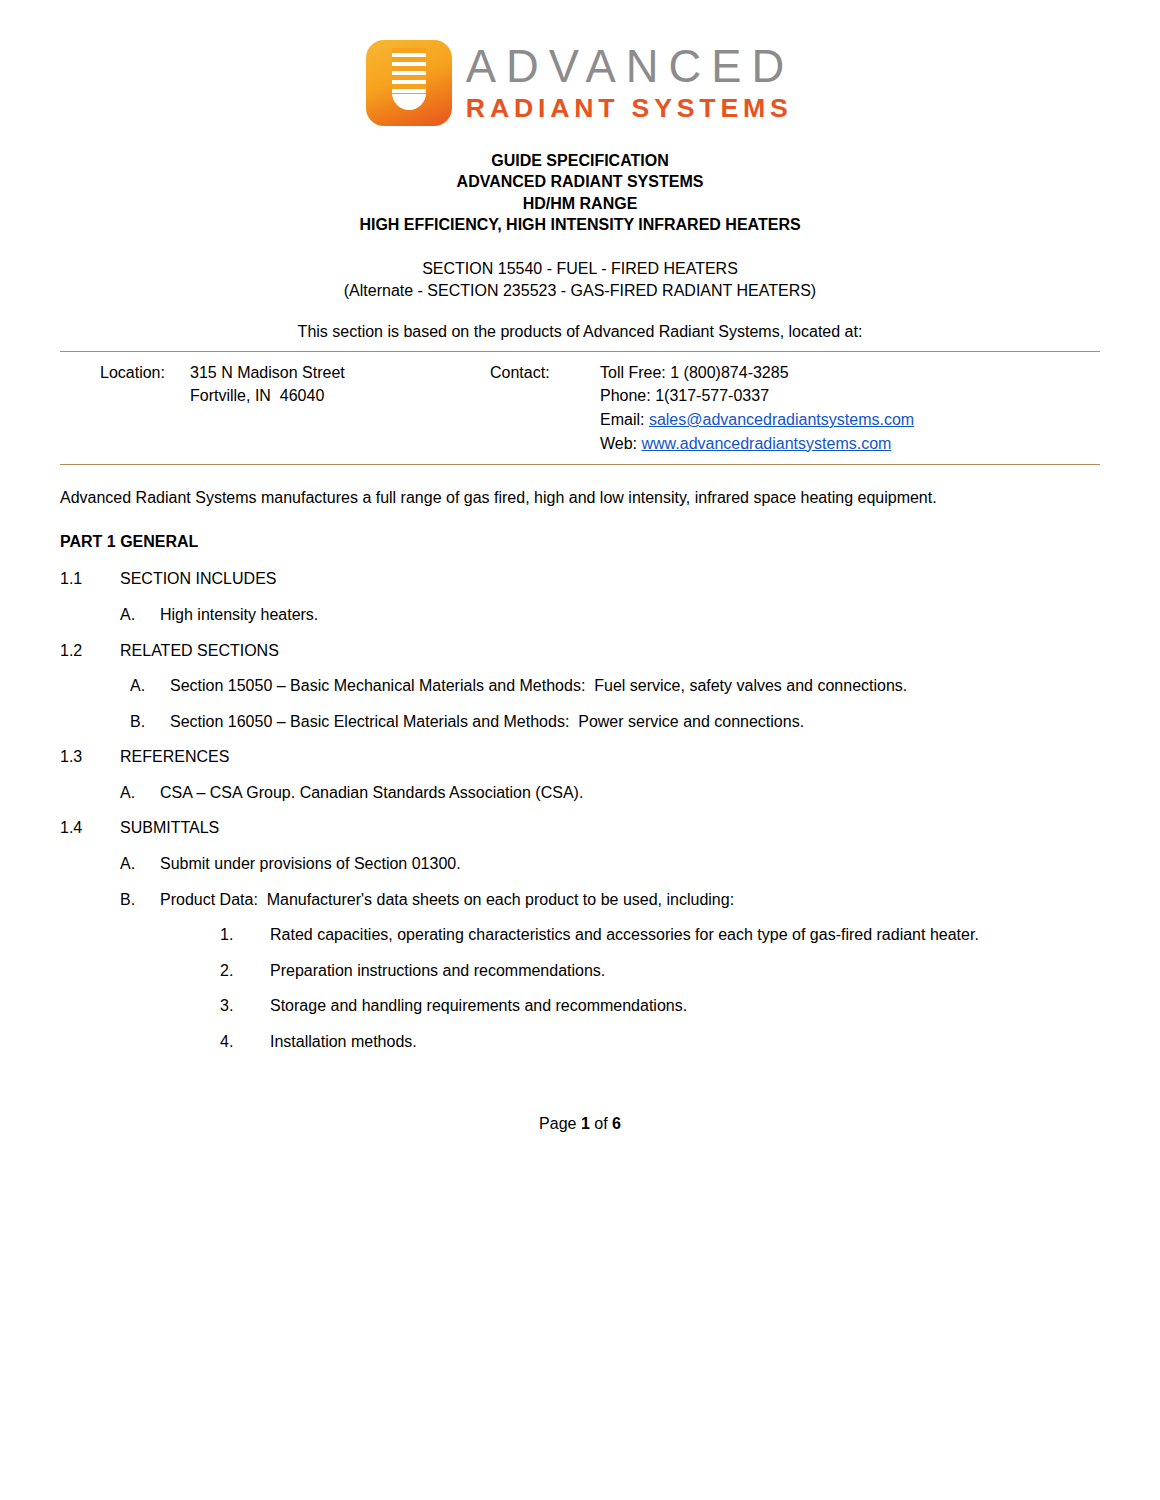ADVANCED
RADIANT SYSTEMS
GUIDE SPECIFICATION
ADVANCED RADIANT SYSTEMS
HD/HM RANGE
HIGH EFFICIENCY, HIGH INTENSITY INFRARED HEATERS
SECTION 15540 - FUEL - FIRED HEATERS
(Alternate - SECTION 235523 - GAS-FIRED RADIANT HEATERS)
This section is based on the products of Advanced Radiant Systems, located at:
Location:
315 N Madison Street
Contact:
Toll Free: 1 (800)874-3285
Fortville, IN 46040
Phone: 1(317-577-0337
Email: sales@advancedradiantsystems.com
Web: www.advancedradiantsystems.com
Advanced Radiant Systems manufactures a full range of gas fired, high and low intensity, infrared space heating equipment.
PART 1 GENERAL
1.1
SECTION INCLUDES
A.
High intensity heaters.
1.2
RELATED SECTIONS
A.
Section 15050 – Basic Mechanical Materials and Methods: Fuel service, safety valves and connections.
B.
Section 16050 – Basic Electrical Materials and Methods: Power service and connections.
1.3
REFERENCES
A.
CSA – CSA Group. Canadian Standards Association (CSA).
1.4
SUBMITTALS
A.
Submit under provisions of Section 01300.
B.
Product Data: Manufacturer's data sheets on each product to be used, including:
1.
Rated capacities, operating characteristics and accessories for each type of gas-fired radiant heater.
2.
Preparation instructions and recommendations.
3.
Storage and handling requirements and recommendations.
4.
Installation methods.
Page 1 of 6